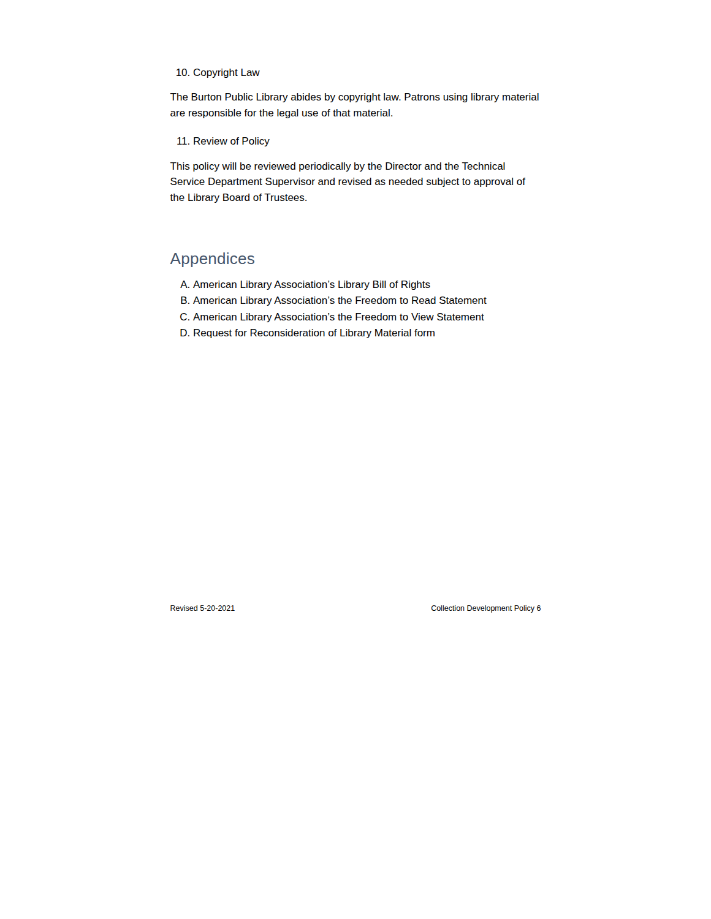Copyright Law
The Burton Public Library abides by copyright law. Patrons using library material are responsible for the legal use of that material.
Review of Policy
This policy will be reviewed periodically by the Director and the Technical Service Department Supervisor and revised as needed subject to approval of the Library Board of Trustees.
Appendices
American Library Association’s Library Bill of Rights
American Library Association’s the Freedom to Read Statement
American Library Association’s the Freedom to View Statement
Request for Reconsideration of Library Material form
Revised 5-20-2021
Collection Development Policy 6